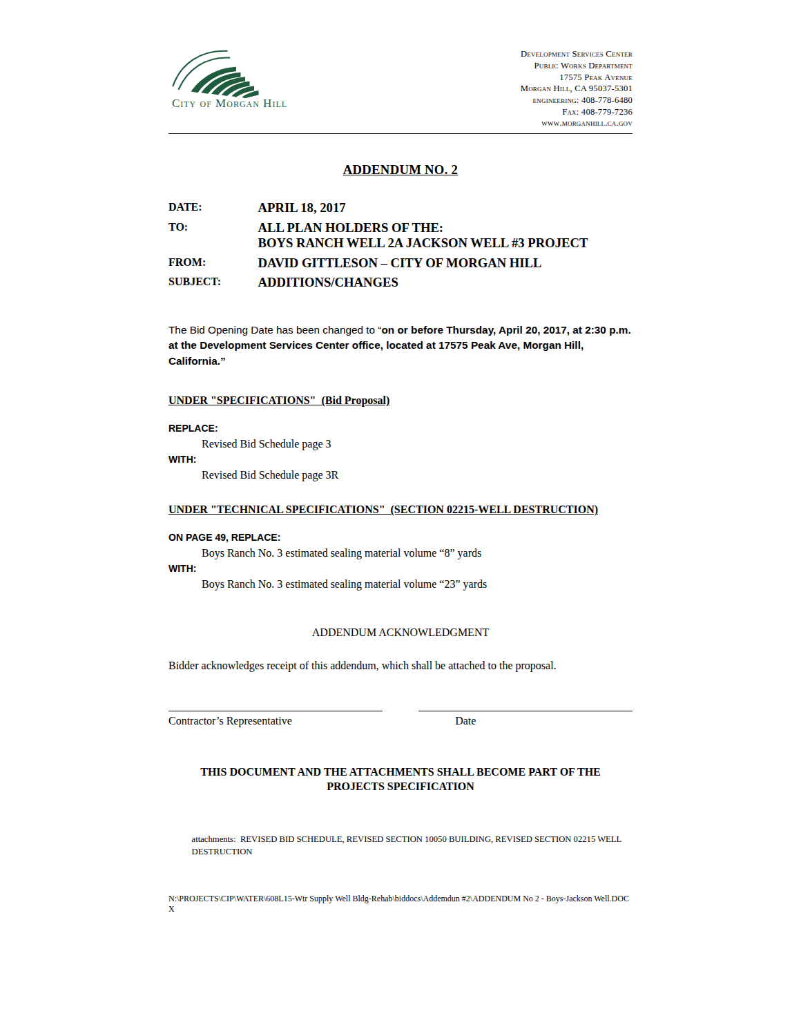City of Morgan Hill
Development Services Center Public Works Department 17575 Peak Avenue Morgan Hill, CA 95037-5301 engineering: 408-778-6480 Fax: 408-779-7236 www.morganhill.ca.gov
ADDENDUM NO. 2
| DATE: | APRIL 18, 2017 |
| TO: | ALL PLAN HOLDERS OF THE: BOYS RANCH WELL 2A JACKSON WELL #3 PROJECT |
| FROM: | DAVID GITTLESON – CITY OF MORGAN HILL |
| SUBJECT: | ADDITIONS/CHANGES |
The Bid Opening Date has been changed to “on or before Thursday, April 20, 2017, at 2:30 p.m. at the Development Services Center office, located at 17575 Peak Ave, Morgan Hill, California.”
UNDER "SPECIFICATIONS" (Bid Proposal)
REPLACE: Revised Bid Schedule page 3 WITH: Revised Bid Schedule page 3R
UNDER "TECHNICAL SPECIFICATIONS" (SECTION 02215-WELL DESTRUCTION)
ON PAGE 49, REPLACE: Boys Ranch No. 3 estimated sealing material volume “8” yards WITH: Boys Ranch No. 3 estimated sealing material volume “23” yards
ADDENDUM ACKNOWLEDGMENT
Bidder acknowledges receipt of this addendum, which shall be attached to the proposal.
Contractor’s Representative
Date
THIS DOCUMENT AND THE ATTACHMENTS SHALL BECOME PART OF THE
PROJECTS SPECIFICATION
attachments: REVISED BID SCHEDULE, REVISED SECTION 10050 BUILDING, REVISED SECTION 02215 WELL DESTRUCTION
N:\PROJECTS\CIP\WATER\608L15-Wtr Supply Well Bldg-Rehab\biddocs\Addemdun #2\ADDENDUM No 2 - Boys-Jackson Well.DOCX